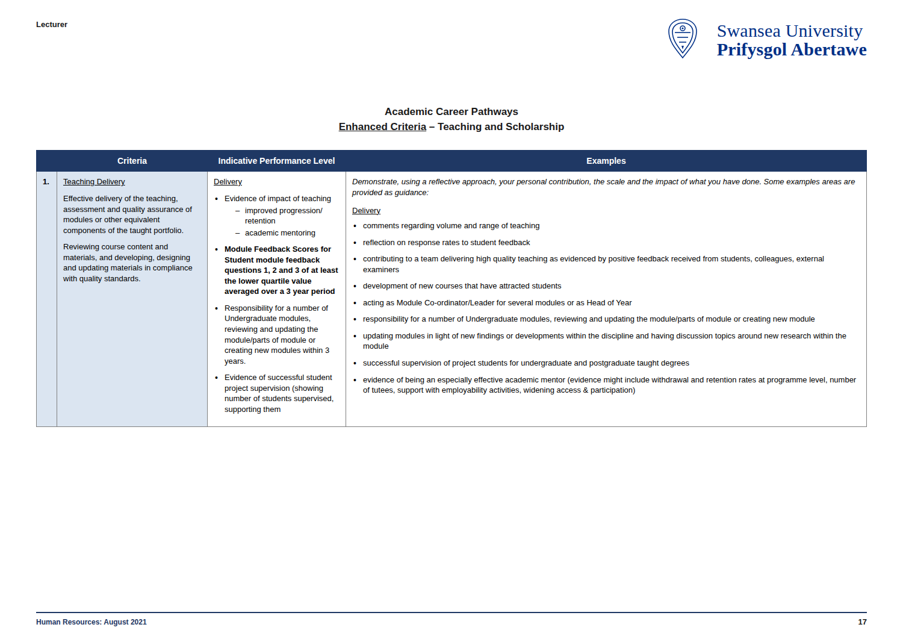Lecturer
Swansea University
Prifysgol Abertawe
Academic Career Pathways
Enhanced Criteria – Teaching and Scholarship
| | Criteria | Indicative Performance Level | Examples |
| --- | --- | --- | --- |
| 1. | Teaching Delivery Effective delivery of the teaching, assessment and quality assurance of modules or other equivalent components of the taught portfolio. Reviewing course content and materials, and developing, designing and updating materials in compliance with quality standards. | Delivery Evidence of impact of teaching improved progression/ retention academic mentoring Module Feedback Scores for Student module feedback questions 1, 2 and 3 of at least the lower quartile value averaged over a 3 year period Responsibility for a number of Undergraduate modules, reviewing and updating the module/parts of module or creating new modules within 3 years. Evidence of successful student project supervision (showing number of students supervised, supporting them | Demonstrate, using a reflective approach, your personal contribution, the scale and the impact of what you have done. Some examples areas are provided as guidance: Delivery comments regarding volume and range of teaching reflection on response rates to student feedback contributing to a team delivering high quality teaching as evidenced by positive feedback received from students, colleagues, external examiners development of new courses that have attracted students acting as Module Co-ordinator/Leader for several modules or as Head of Year responsibility for a number of Undergraduate modules, reviewing and updating the module/parts of module or creating new module updating modules in light of new findings or developments within the discipline and having discussion topics around new research within the module successful supervision of project students for undergraduate and postgraduate taught degrees evidence of being an especially effective academic mentor (evidence might include withdrawal and retention rates at programme level, number of tutees, support with employability activities, widening access & participation) |
Human Resources: August 2021
17